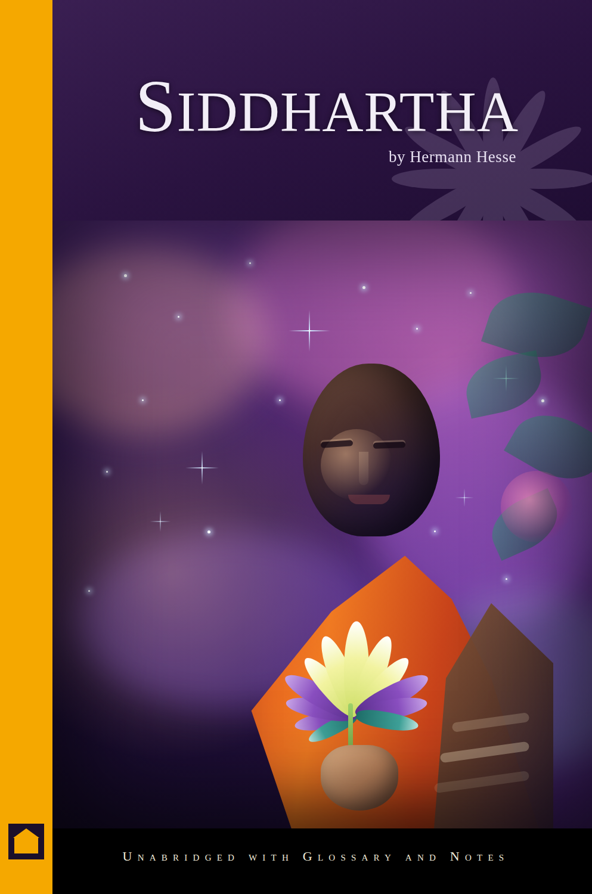PRESTWICK HOUSE LITERARY TOUCHSTONE CLASSICS
SIDDHARTHA
by Hermann Hesse
Unabridged with Glossary and Notes